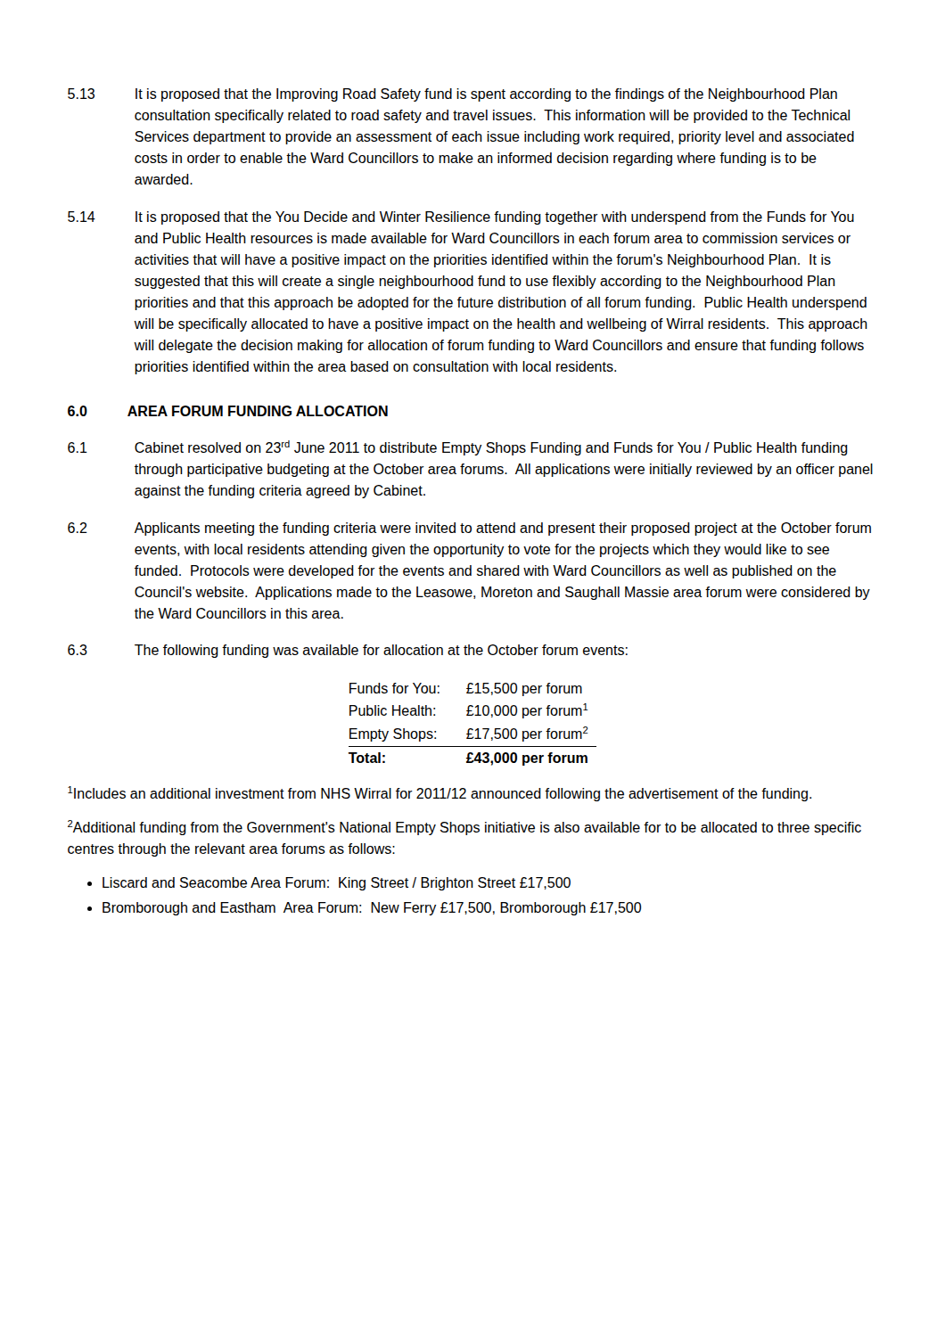5.13
It is proposed that the Improving Road Safety fund is spent according to the findings of the Neighbourhood Plan consultation specifically related to road safety and travel issues. This information will be provided to the Technical Services department to provide an assessment of each issue including work required, priority level and associated costs in order to enable the Ward Councillors to make an informed decision regarding where funding is to be awarded.
5.14
It is proposed that the You Decide and Winter Resilience funding together with underspend from the Funds for You and Public Health resources is made available for Ward Councillors in each forum area to commission services or activities that will have a positive impact on the priorities identified within the forum's Neighbourhood Plan. It is suggested that this will create a single neighbourhood fund to use flexibly according to the Neighbourhood Plan priorities and that this approach be adopted for the future distribution of all forum funding. Public Health underspend will be specifically allocated to have a positive impact on the health and wellbeing of Wirral residents. This approach will delegate the decision making for allocation of forum funding to Ward Councillors and ensure that funding follows priorities identified within the area based on consultation with local residents.
6.0 AREA FORUM FUNDING ALLOCATION
6.1
Cabinet resolved on 23rd June 2011 to distribute Empty Shops Funding and Funds for You / Public Health funding through participative budgeting at the October area forums. All applications were initially reviewed by an officer panel against the funding criteria agreed by Cabinet.
6.2
Applicants meeting the funding criteria were invited to attend and present their proposed project at the October forum events, with local residents attending given the opportunity to vote for the projects which they would like to see funded. Protocols were developed for the events and shared with Ward Councillors as well as published on the Council's website. Applications made to the Leasowe, Moreton and Saughall Massie area forum were considered by the Ward Councillors in this area.
6.3
The following funding was available for allocation at the October forum events:
| Funds for You: | £15,500 per forum |
| Public Health: | £10,000 per forum 1 |
| Empty Shops: | £17,500 per forum 2 |
| Total: | £43,000 per forum |
1Includes an additional investment from NHS Wirral for 2011/12 announced following the advertisement of the funding.
2Additional funding from the Government's National Empty Shops initiative is also available for to be allocated to three specific centres through the relevant area forums as follows:
Liscard and Seacombe Area Forum: King Street / Brighton Street £17,500
Bromborough and Eastham Area Forum: New Ferry £17,500, Bromborough £17,500